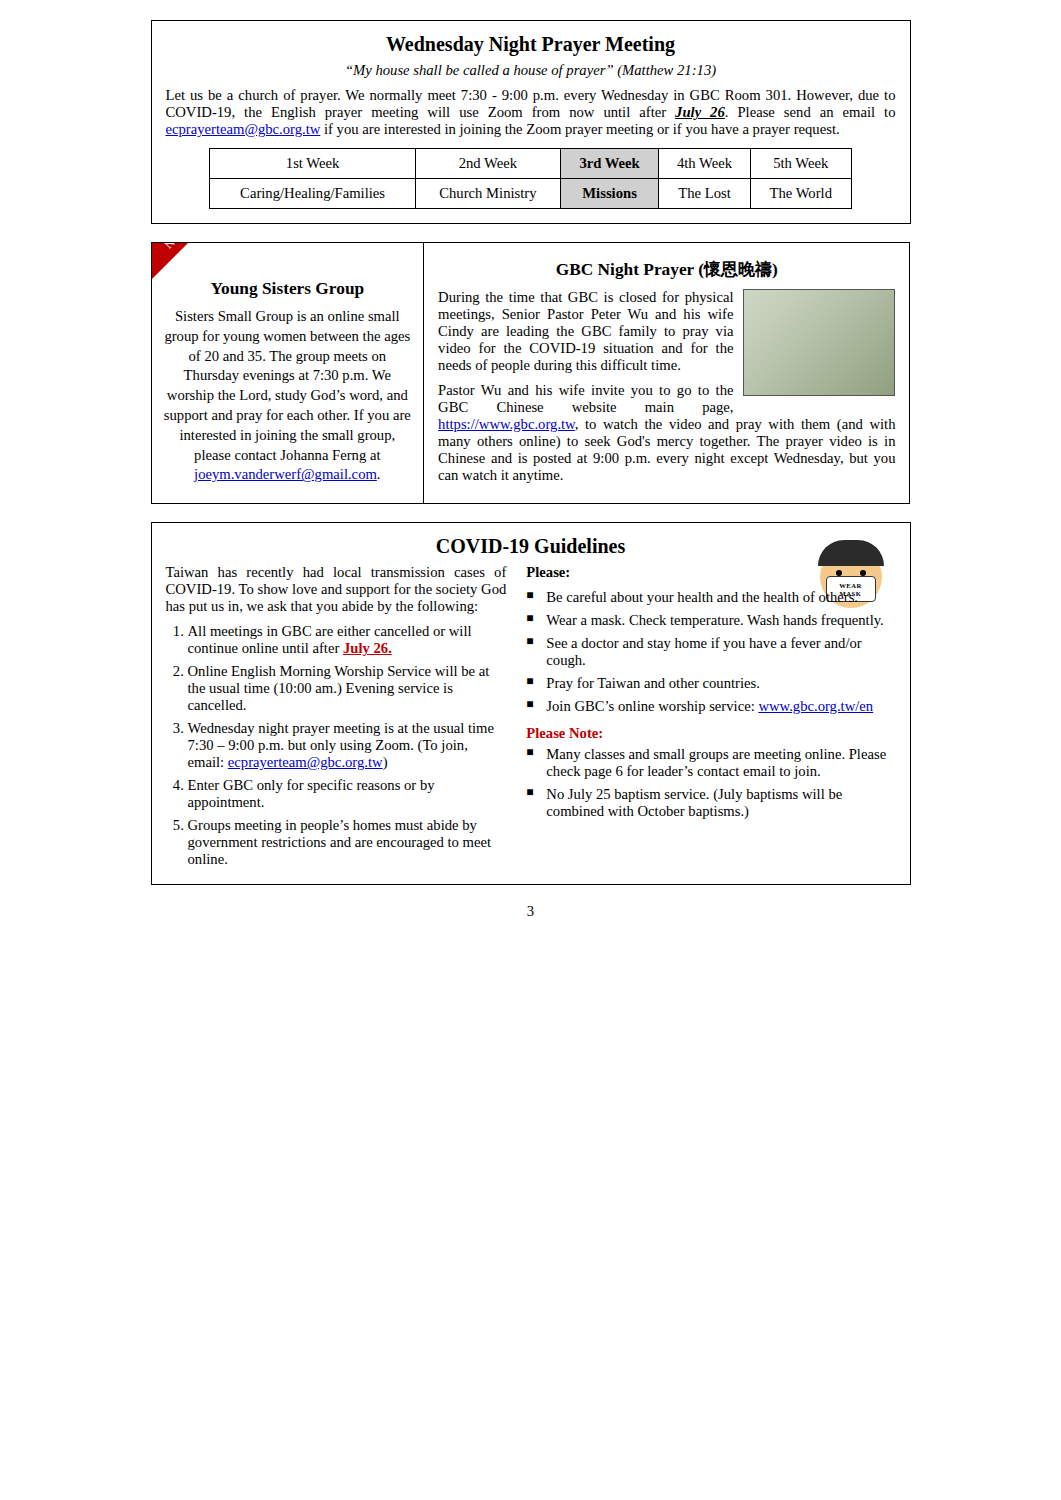Wednesday Night Prayer Meeting
“My house shall be called a house of prayer” (Matthew 21:13)
Let us be a church of prayer. We normally meet 7:30 - 9:00 p.m. every Wednesday in GBC Room 301. However, due to COVID-19, the English prayer meeting will use Zoom from now until after July 26. Please send an email to ecprayerteam@gbc.org.tw if you are interested in joining the Zoom prayer meeting or if you have a prayer request.
| 1st Week | 2nd Week | 3rd Week | 4th Week | 5th Week |
| Caring/Healing/Families | Church Ministry | Missions | The Lost | The World |
NEW
Young Sisters Group
Sisters Small Group is an online small group for young women between the ages of 20 and 35. The group meets on Thursday evenings at 7:30 p.m. We worship the Lord, study God’s word, and support and pray for each other. If you are interested in joining the small group, please contact Johanna Ferng at joeym.vanderwerf@gmail.com.
GBC Night Prayer (懷恩晚禱)
During the time that GBC is closed for physical meetings, Senior Pastor Peter Wu and his wife Cindy are leading the GBC family to pray via video for the COVID-19 situation and for the needs of people during this difficult time.
Pastor Wu and his wife invite you to go to the GBC Chinese website main page, https://www.gbc.org.tw, to watch the video and pray with them (and with many others online) to seek God's mercy together. The prayer video is in Chinese and is posted at 9:00 p.m. every night except Wednesday, but you can watch it anytime.
COVID-19 Guidelines
Taiwan has recently had local transmission cases of COVID-19. To show love and support for the society God has put us in, we ask that you abide by the following:
All meetings in GBC are either cancelled or will continue online until after July 26.
Online English Morning Worship Service will be at the usual time (10:00 am.) Evening service is cancelled.
Wednesday night prayer meeting is at the usual time 7:30 – 9:00 p.m. but only using Zoom. (To join, email: ecprayerteam@gbc.org.tw)
Enter GBC only for specific reasons or by appointment.
Groups meeting in people’s homes must abide by government restrictions and are encouraged to meet online.
WEAR
MASK
Please:
Be careful about your health and the health of others.
Wear a mask. Check temperature. Wash hands frequently.
See a doctor and stay home if you have a fever and/or cough.
Pray for Taiwan and other countries.
Join GBC’s online worship service: www.gbc.org.tw/en
Please Note:
Many classes and small groups are meeting online. Please check page 6 for leader’s contact email to join.
No July 25 baptism service. (July baptisms will be combined with October baptisms.)
3